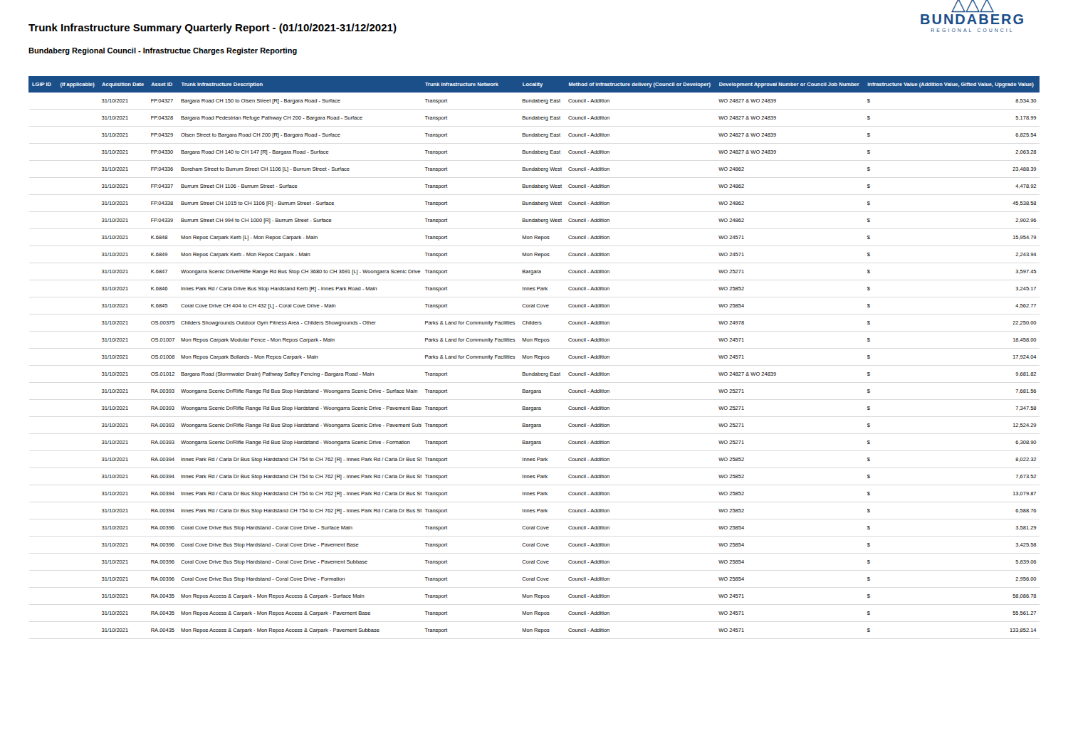Trunk Infrastructure Summary Quarterly Report - (01/10/2021-31/12/2021)
△△△
BUNDABERG
REGIONAL COUNCIL
Bundaberg Regional Council - Infrastructue Charges Register Reporting
| LGIP ID (If applicable) | Acquisition Date | Asset ID | Trunk Infrastructure Description | Trunk Infrastructure Network | Locality | Method of infrastructure delivery (Council or Developer) | Development Approval Number or Council Job Number | Infrastructure Value (Addition Value, Gifted Value, Upgrade Value) |
| --- | --- | --- | --- | --- | --- | --- | --- | --- |
| | 31/10/2021 | FP.04327 | Bargara Road CH 150 to Olsen Street [R] - Bargara Road - Surface | Transport | Bundaberg East | Council - Addition | WO 24827 & WO 24839 | $ 8,534.30 |
| | 31/10/2021 | FP.04328 | Bargara Road Pedestrian Refuge Pathway CH 200 - Bargara Road - Surface | Transport | Bundaberg East | Council - Addition | WO 24827 & WO 24839 | $ 5,178.99 |
| | 31/10/2021 | FP.04329 | Olsen Street to Bargara Road CH 200 [R] - Bargara Road - Surface | Transport | Bundaberg East | Council - Addition | WO 24827 & WO 24839 | $ 6,825.54 |
| | 31/10/2021 | FP.04330 | Bargara Road CH 140 to CH 147 [R] - Bargara Road - Surface | Transport | Bundaberg East | Council - Addition | WO 24827 & WO 24839 | $ 2,063.28 |
| | 31/10/2021 | FP.04336 | Boreham Street to Burrum Street CH 1106 [L] - Burrum Street - Surface | Transport | Bundaberg West | Council - Addition | WO 24862 | $ 23,488.39 |
| | 31/10/2021 | FP.04337 | Burrum Street CH 1106 - Burrum Street - Surface | Transport | Bundaberg West | Council - Addition | WO 24862 | $ 4,478.92 |
| | 31/10/2021 | FP.04338 | Burrum Street CH 1015 to CH 1106 [R] - Burrum Street - Surface | Transport | Bundaberg West | Council - Addition | WO 24862 | $ 45,538.58 |
| | 31/10/2021 | FP.04339 | Burrum Street CH 994 to CH 1000 [R] - Burrum Street - Surface | Transport | Bundaberg West | Council - Addition | WO 24862 | $ 2,902.96 |
| | 31/10/2021 | K.6848 | Mon Repos Carpark Kerb [L] - Mon Repos Carpark - Main | Transport | Mon Repos | Council - Addition | WO 24571 | $ 15,954.79 |
| | 31/10/2021 | K.6849 | Mon Repos Carpark Kerb - Mon Repos Carpark - Main | Transport | Mon Repos | Council - Addition | WO 24571 | $ 2,243.94 |
| | 31/10/2021 | K.6847 | Woongarra Scenic Drive/Rifle Range Rd Bus Stop CH 3680 to CH 3691 [L] - Woongarra Scenic Drive - Main | Transport | Bargara | Council - Addition | WO 25271 | $ 3,597.45 |
| | 31/10/2021 | K.6846 | Innes Park Rd / Carla Drive Bus Stop Hardstand Kerb [R] - Innes Park Road - Main | Transport | Innes Park | Council - Addition | WO 25852 | $ 3,245.17 |
| | 31/10/2021 | K.6845 | Coral Cove Drive CH 404 to CH 432 [L] - Coral Cove Drive - Main | Transport | Coral Cove | Council - Addition | WO 25854 | $ 4,562.77 |
| | 31/10/2021 | OS.00375 | Childers Showgrounds Outdoor Gym Fitness Area - Childers Showgrounds - Other | Parks & Land for Community Facilities | Childers | Council - Addition | WO 24978 | $ 22,250.00 |
| | 31/10/2021 | OS.01007 | Mon Repos Carpark Modular Fence - Mon Repos Carpark - Main | Parks & Land for Community Facilities | Mon Repos | Council - Addition | WO 24571 | $ 18,458.00 |
| | 31/10/2021 | OS.01008 | Mon Repos Carpark Bollards - Mon Repos Carpark - Main | Parks & Land for Community Facilities | Mon Repos | Council - Addition | WO 24571 | $ 17,924.04 |
| | 31/10/2021 | OS.01012 | Bargara Road (Stormwater Drain) Pathway Saftey Fencing - Bargara Road - Main | Transport | Bundaberg East | Council - Addition | WO 24827 & WO 24839 | $ 9,681.82 |
| | 31/10/2021 | RA.00393 | Woongarra Scenic Dr/Rifle Range Rd Bus Stop Hardstand - Woongarra Scenic Drive - Surface Main | Transport | Bargara | Council - Addition | WO 25271 | $ 7,681.56 |
| | 31/10/2021 | RA.00393 | Woongarra Scenic Dr/Rifle Range Rd Bus Stop Hardstand - Woongarra Scenic Drive - Pavement Base | Transport | Bargara | Council - Addition | WO 25271 | $ 7,347.58 |
| | 31/10/2021 | RA.00393 | Woongarra Scenic Dr/Rifle Range Rd Bus Stop Hardstand - Woongarra Scenic Drive - Pavement Subbase | Transport | Bargara | Council - Addition | WO 25271 | $ 12,524.29 |
| | 31/10/2021 | RA.00393 | Woongarra Scenic Dr/Rifle Range Rd Bus Stop Hardstand - Woongarra Scenic Drive - Formation | Transport | Bargara | Council - Addition | WO 25271 | $ 6,308.90 |
| | 31/10/2021 | RA.00394 | Innes Park Rd / Carla Dr Bus Stop Hardstand CH 754 to CH 762 [R] - Innes Park Rd / Carla Dr Bus Stop - Surface Main | Transport | Innes Park | Council - Addition | WO 25852 | $ 8,022.32 |
| | 31/10/2021 | RA.00394 | Innes Park Rd / Carla Dr Bus Stop Hardstand CH 754 to CH 762 [R] - Innes Park Rd / Carla Dr Bus Stop - Pavement Ba | Transport | Innes Park | Council - Addition | WO 25852 | $ 7,673.52 |
| | 31/10/2021 | RA.00394 | Innes Park Rd / Carla Dr Bus Stop Hardstand CH 754 to CH 762 [R] - Innes Park Rd / Carla Dr Bus Stop - Pavement Su | Transport | Innes Park | Council - Addition | WO 25852 | $ 13,079.87 |
| | 31/10/2021 | RA.00394 | Innes Park Rd / Carla Dr Bus Stop Hardstand CH 754 to CH 762 [R] - Innes Park Rd / Carla Dr Bus Stop - Formation | Transport | Innes Park | Council - Addition | WO 25852 | $ 6,588.76 |
| | 31/10/2021 | RA.00396 | Coral Cove Drive Bus Stop Hardstand - Coral Cove Drive - Surface Main | Transport | Coral Cove | Council - Addition | WO 25854 | $ 3,581.29 |
| | 31/10/2021 | RA.00396 | Coral Cove Drive Bus Stop Hardstand - Coral Cove Drive - Pavement Base | Transport | Coral Cove | Council - Addition | WO 25854 | $ 3,425.58 |
| | 31/10/2021 | RA.00396 | Coral Cove Drive Bus Stop Hardstand - Coral Cove Drive - Pavement Subbase | Transport | Coral Cove | Council - Addition | WO 25854 | $ 5,839.06 |
| | 31/10/2021 | RA.00396 | Coral Cove Drive Bus Stop Hardstand - Coral Cove Drive - Formation | Transport | Coral Cove | Council - Addition | WO 25854 | $ 2,956.00 |
| | 31/10/2021 | RA.00435 | Mon Repos Access & Carpark - Mon Repos Access & Carpark - Surface Main | Transport | Mon Repos | Council - Addition | WO 24571 | $ 58,086.78 |
| | 31/10/2021 | RA.00435 | Mon Repos Access & Carpark - Mon Repos Access & Carpark - Pavement Base | Transport | Mon Repos | Council - Addition | WO 24571 | $ 55,561.27 |
| | 31/10/2021 | RA.00435 | Mon Repos Access & Carpark - Mon Repos Access & Carpark - Pavement Subbase | Transport | Mon Repos | Council - Addition | WO 24571 | $ 133,852.14 |